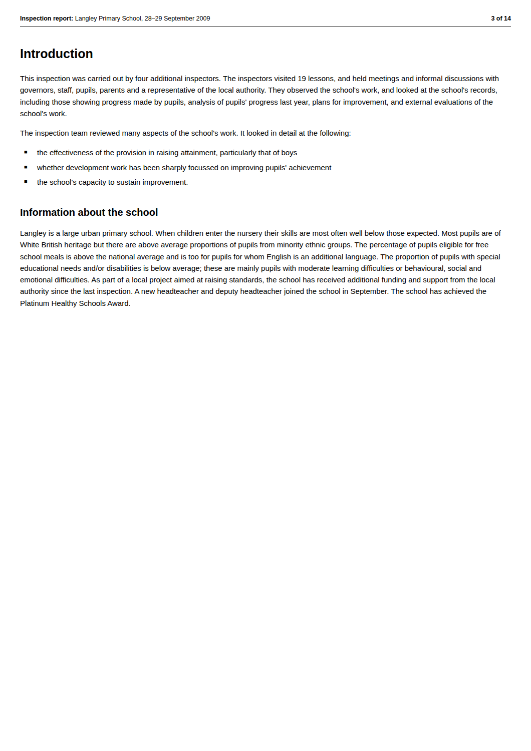Inspection report: Langley Primary School, 28–29 September 2009
3 of 14
Introduction
This inspection was carried out by four additional inspectors. The inspectors visited 19 lessons, and held meetings and informal discussions with governors, staff, pupils, parents and a representative of the local authority. They observed the school's work, and looked at the school's records, including those showing progress made by pupils, analysis of pupils' progress last year, plans for improvement, and external evaluations of the school's work.
The inspection team reviewed many aspects of the school's work. It looked in detail at the following:
the effectiveness of the provision in raising attainment, particularly that of boys
whether development work has been sharply focussed on improving pupils' achievement
the school's capacity to sustain improvement.
Information about the school
Langley is a large urban primary school. When children enter the nursery their skills are most often well below those expected. Most pupils are of White British heritage but there are above average proportions of pupils from minority ethnic groups. The percentage of pupils eligible for free school meals is above the national average and is too for pupils for whom English is an additional language. The proportion of pupils with special educational needs and/or disabilities is below average; these are mainly pupils with moderate learning difficulties or behavioural, social and emotional difficulties. As part of a local project aimed at raising standards, the school has received additional funding and support from the local authority since the last inspection. A new headteacher and deputy headteacher joined the school in September. The school has achieved the Platinum Healthy Schools Award.